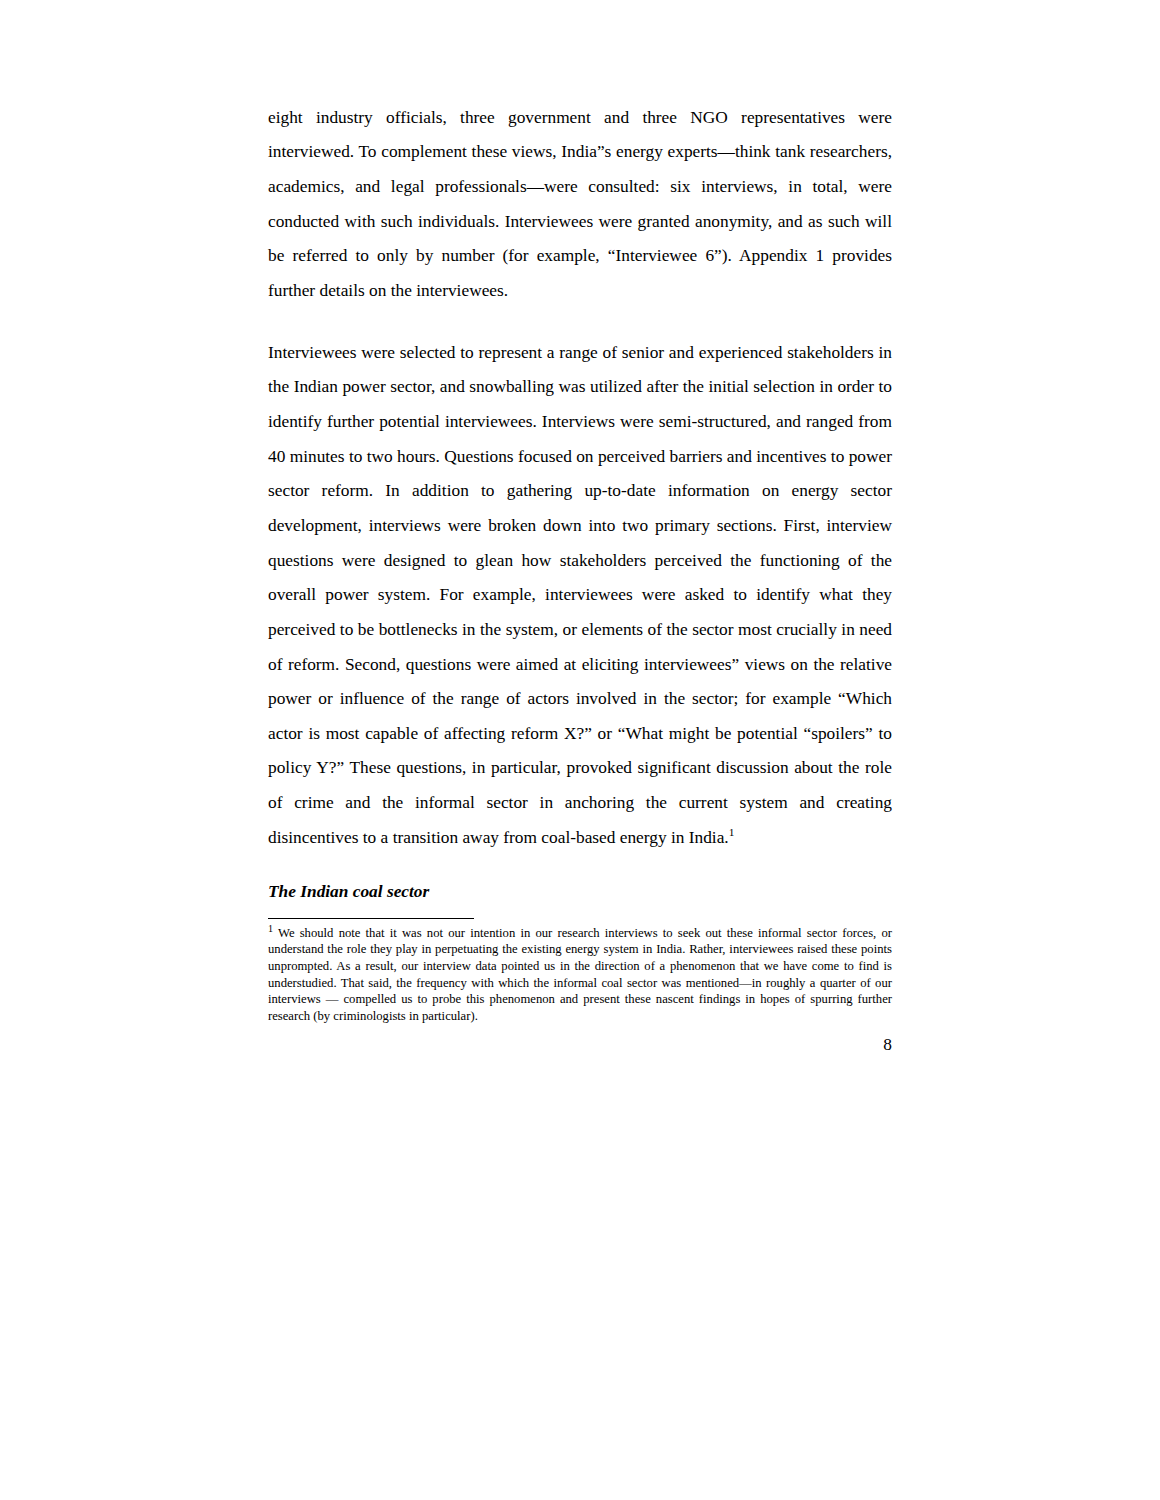eight industry officials, three government and three NGO representatives were interviewed. To complement these views, India”s energy experts—think tank researchers, academics, and legal professionals—were consulted: six interviews, in total, were conducted with such individuals. Interviewees were granted anonymity, and as such will be referred to only by number (for example, “Interviewee 6”). Appendix 1 provides further details on the interviewees.
Interviewees were selected to represent a range of senior and experienced stakeholders in the Indian power sector, and snowballing was utilized after the initial selection in order to identify further potential interviewees. Interviews were semi-structured, and ranged from 40 minutes to two hours. Questions focused on perceived barriers and incentives to power sector reform. In addition to gathering up-to-date information on energy sector development, interviews were broken down into two primary sections. First, interview questions were designed to glean how stakeholders perceived the functioning of the overall power system. For example, interviewees were asked to identify what they perceived to be bottlenecks in the system, or elements of the sector most crucially in need of reform. Second, questions were aimed at eliciting interviewees” views on the relative power or influence of the range of actors involved in the sector; for example “Which actor is most capable of affecting reform X?” or “What might be potential “spoilers” to policy Y?” These questions, in particular, provoked significant discussion about the role of crime and the informal sector in anchoring the current system and creating disincentives to a transition away from coal-based energy in India.1
The Indian coal sector
1 We should note that it was not our intention in our research interviews to seek out these informal sector forces, or understand the role they play in perpetuating the existing energy system in India. Rather, interviewees raised these points unprompted. As a result, our interview data pointed us in the direction of a phenomenon that we have come to find is understudied. That said, the frequency with which the informal coal sector was mentioned—in roughly a quarter of our interviews — compelled us to probe this phenomenon and present these nascent findings in hopes of spurring further research (by criminologists in particular).
8